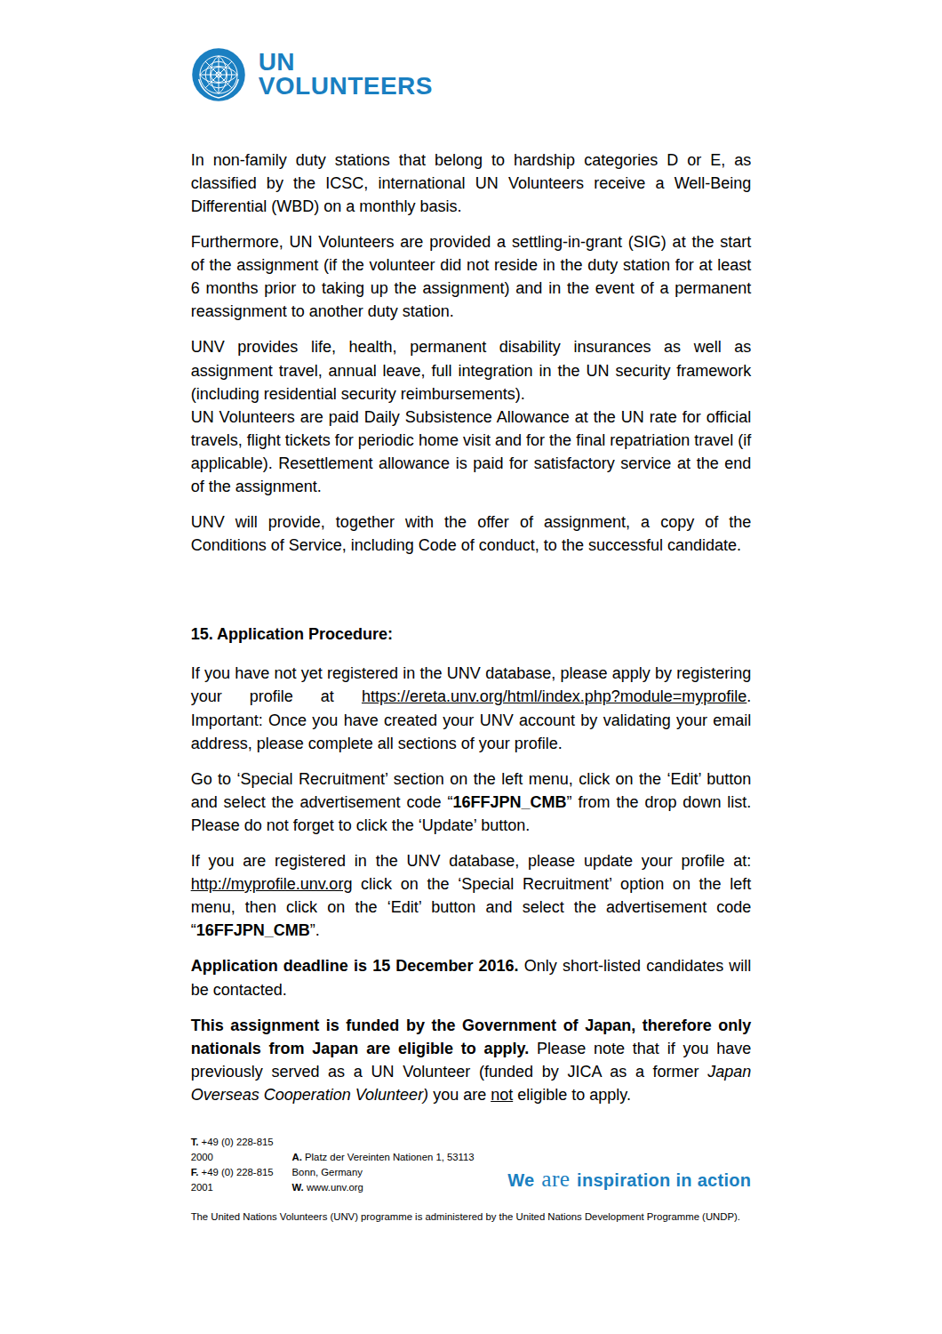UN VOLUNTEERS
In non-family duty stations that belong to hardship categories D or E, as classified by the ICSC, international UN Volunteers receive a Well-Being Differential (WBD) on a monthly basis.
Furthermore, UN Volunteers are provided a settling-in-grant (SIG) at the start of the assignment (if the volunteer did not reside in the duty station for at least 6 months prior to taking up the assignment) and in the event of a permanent reassignment to another duty station.
UNV provides life, health, permanent disability insurances as well as assignment travel, annual leave, full integration in the UN security framework (including residential security reimbursements).
UN Volunteers are paid Daily Subsistence Allowance at the UN rate for official travels, flight tickets for periodic home visit and for the final repatriation travel (if applicable). Resettlement allowance is paid for satisfactory service at the end of the assignment.
UNV will provide, together with the offer of assignment, a copy of the Conditions of Service, including Code of conduct, to the successful candidate.
15. Application Procedure:
If you have not yet registered in the UNV database, please apply by registering your profile at https://ereta.unv.org/html/index.php?module=myprofile. Important: Once you have created your UNV account by validating your email address, please complete all sections of your profile.
Go to ‘Special Recruitment’ section on the left menu, click on the ‘Edit’ button and select the advertisement code “16FFJPN_CMB” from the drop down list. Please do not forget to click the ‘Update’ button.
If you are registered in the UNV database, please update your profile at: http://myprofile.unv.org click on the ‘Special Recruitment’ option on the left menu, then click on the ‘Edit’ button and select the advertisement code “16FFJPN_CMB”.
Application deadline is 15 December 2016. Only short-listed candidates will be contacted.
This assignment is funded by the Government of Japan, therefore only nationals from Japan are eligible to apply. Please note that if you have previously served as a UN Volunteer (funded by JICA as a former Japan Overseas Cooperation Volunteer) you are not eligible to apply.
T. +49 (0) 228-815 2000
F. +49 (0) 228-815 2001
A. Platz der Vereinten Nationen 1, 53113 Bonn, Germany
W. www.unv.org
We are inspiration in action
The United Nations Volunteers (UNV) programme is administered by the United Nations Development Programme (UNDP).